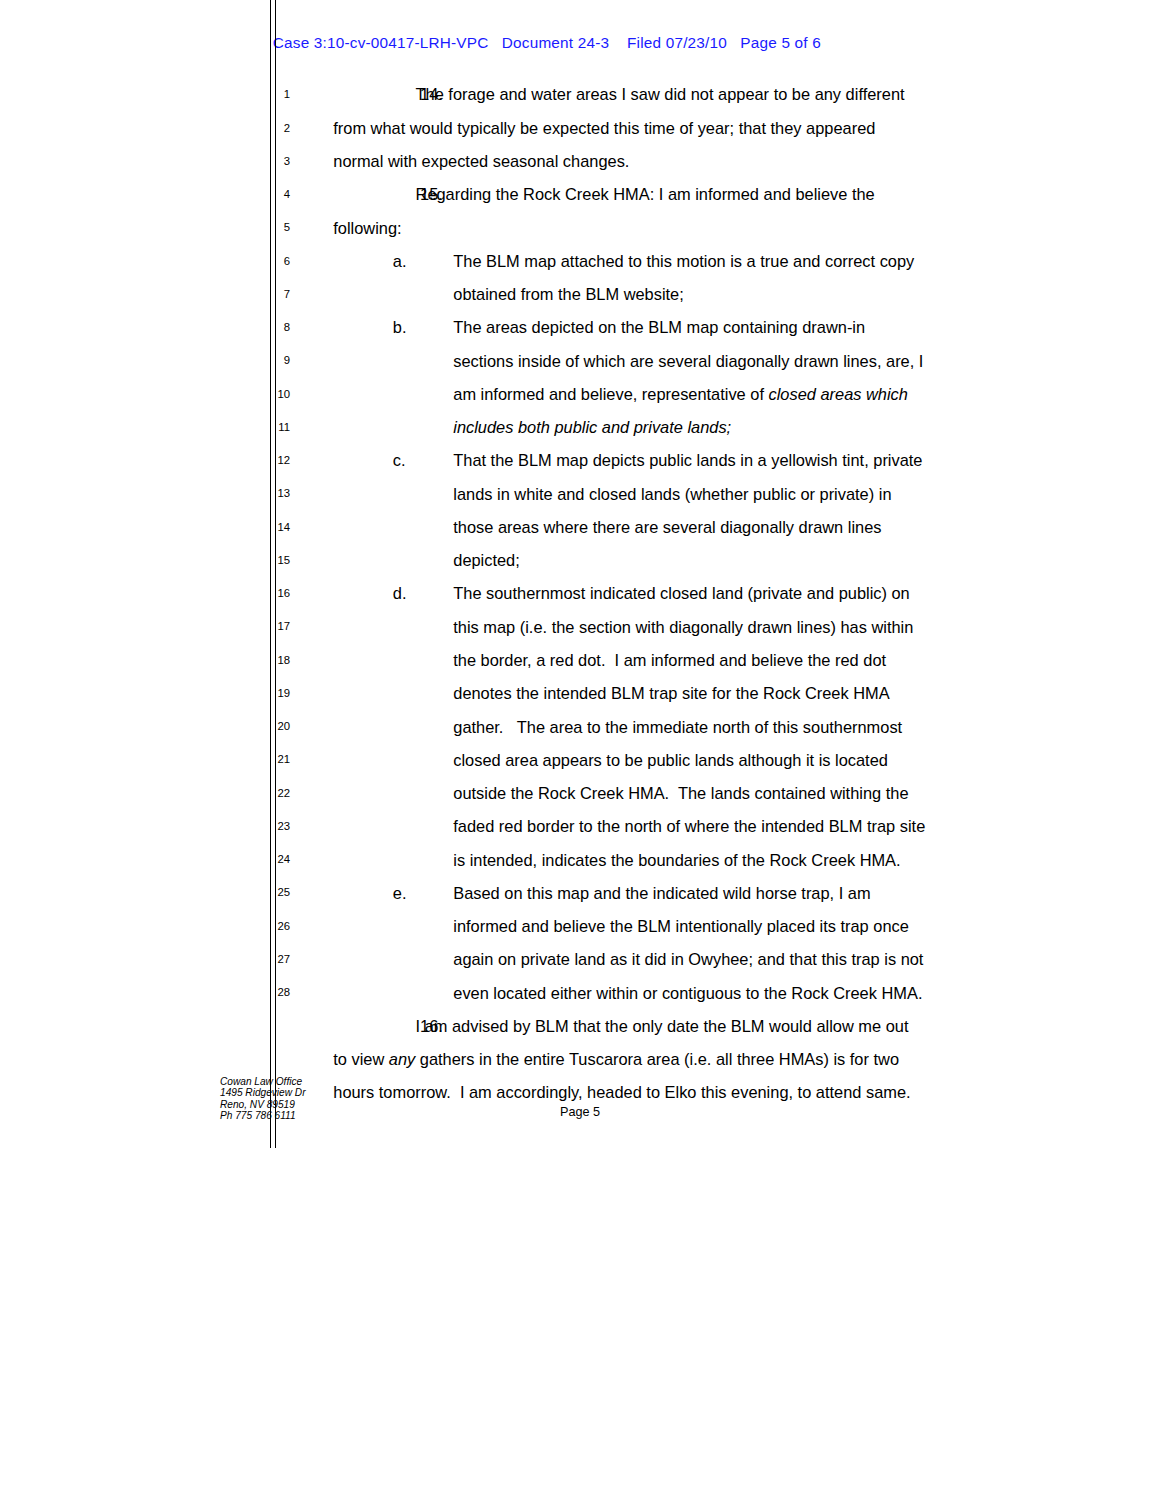Case 3:10-cv-00417-LRH-VPC Document 24-3 Filed 07/23/10 Page 5 of 6
1
2
3
4
5
6
7
8
9
10
11
12
13
14
15
16
17
18
19
20
21
22
23
24
25
26
27
28
14. The forage and water areas I saw did not appear to be any different from what would typically be expected this time of year; that they appeared normal with expected seasonal changes.
15. Regarding the Rock Creek HMA: I am informed and believe the following:
a. The BLM map attached to this motion is a true and correct copy obtained from the BLM website;
b. The areas depicted on the BLM map containing drawn-in sections inside of which are several diagonally drawn lines, are, I am informed and believe, representative of closed areas which includes both public and private lands;
c. That the BLM map depicts public lands in a yellowish tint, private lands in white and closed lands (whether public or private) in those areas where there are several diagonally drawn lines depicted;
d. The southernmost indicated closed land (private and public) on this map (i.e. the section with diagonally drawn lines) has within the border, a red dot. I am informed and believe the red dot denotes the intended BLM trap site for the Rock Creek HMA gather. The area to the immediate north of this southernmost closed area appears to be public lands although it is located outside the Rock Creek HMA. The lands contained withing the faded red border to the north of where the intended BLM trap site is intended, indicates the boundaries of the Rock Creek HMA.
e. Based on this map and the indicated wild horse trap, I am informed and believe the BLM intentionally placed its trap once again on private land as it did in Owyhee; and that this trap is not even located either within or contiguous to the Rock Creek HMA.
16. I am advised by BLM that the only date the BLM would allow me out to view any gathers in the entire Tuscarora area (i.e. all three HMAs) is for two hours tomorrow. I am accordingly, headed to Elko this evening, to attend same.
Cowan Law Office
1495 Ridgeview Dr
Reno, NV 89519
Ph 775 786 6111
Page 5